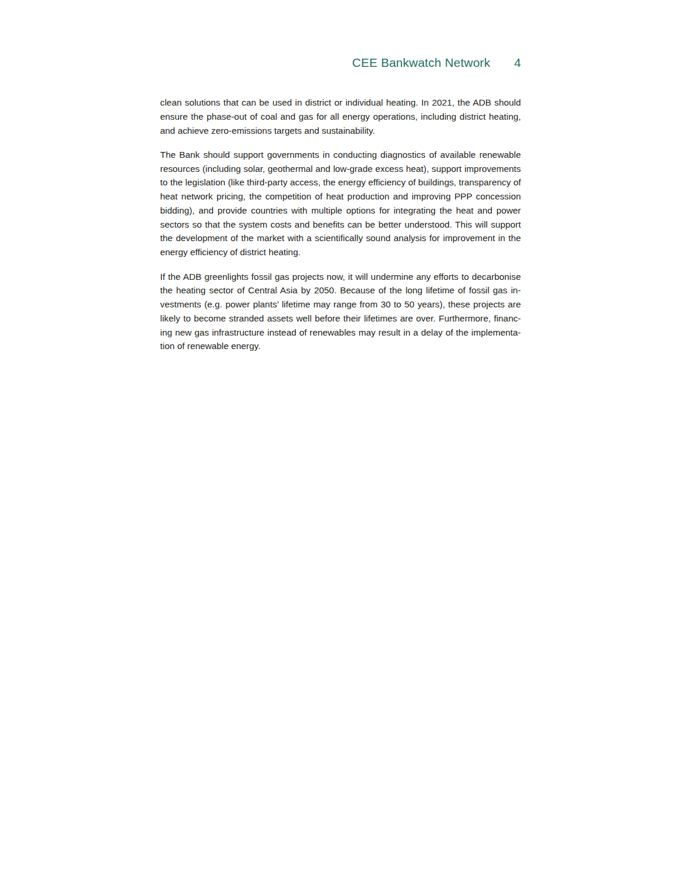CEE Bankwatch Network
4
clean solutions that can be used in district or individual heating. In 2021, the ADB should ensure the phase-out of coal and gas for all energy operations, including district heating, and achieve zero-emissions targets and sustainability.
The Bank should support governments in conducting diagnostics of available renewable resources (including solar, geothermal and low-grade excess heat), support improvements to the legislation (like third-party access, the energy efficiency of buildings, transparency of heat network pricing, the competition of heat production and improving PPP concession bidding), and provide countries with multiple options for integrating the heat and power sectors so that the system costs and benefits can be better understood. This will support the development of the market with a scientifically sound analysis for improvement in the energy efficiency of district heating.
If the ADB greenlights fossil gas projects now, it will undermine any efforts to decarbonise the heating sector of Central Asia by 2050. Because of the long lifetime of fossil gas investments (e.g. power plants’ lifetime may range from 30 to 50 years), these projects are likely to become stranded assets well before their lifetimes are over. Furthermore, financing new gas infrastructure instead of renewables may result in a delay of the implementation of renewable energy.